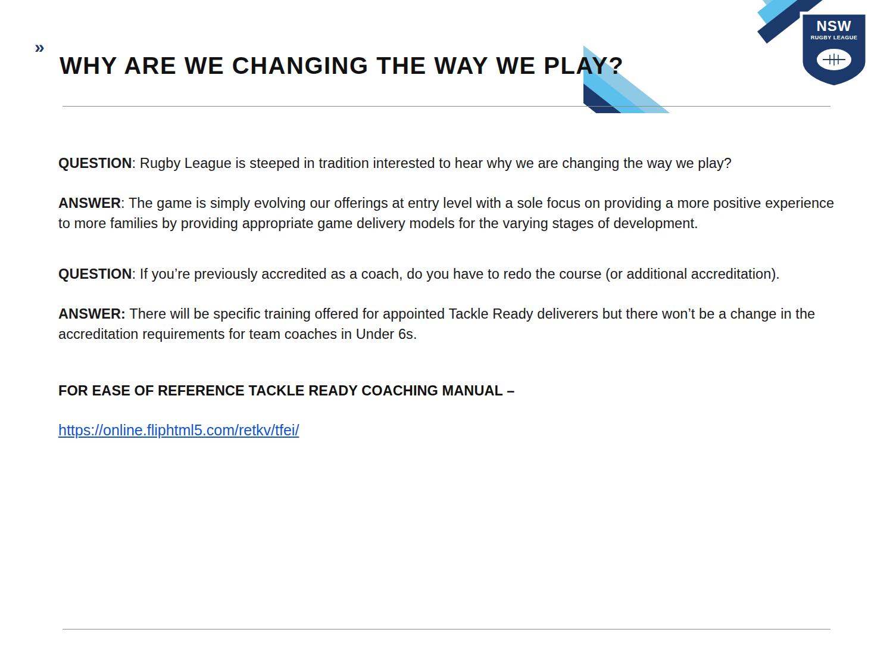NSW RUGBY LEAGUE
»
Why are we changing the way we play?
QUESTION: Rugby League is steeped in tradition interested to hear why we are changing the way we play?
ANSWER: The game is simply evolving our offerings at entry level with a sole focus on providing a more positive experience to more families by providing appropriate game delivery models for the varying stages of development.
QUESTION: If you’re previously accredited as a coach, do you have to redo the course (or additional accreditation).
ANSWER: There will be specific training offered for appointed Tackle Ready deliverers but there won’t be a change in the accreditation requirements for team coaches in Under 6s.
For ease of reference Tackle Ready Coaching Manual –
https://online.fliphtml5.com/retkv/tfei/